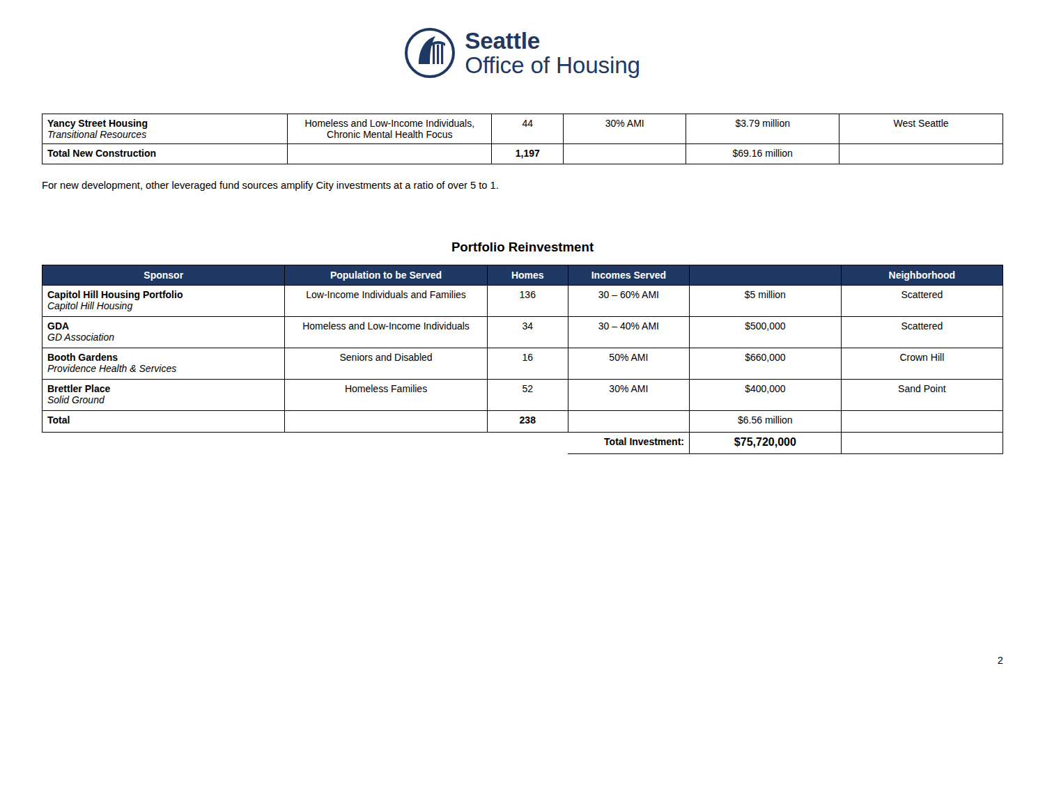Seattle
Office of Housing
| Yancy Street Housing Transitional Resources | Homeless and Low-Income Individuals, Chronic Mental Health Focus | 44 | 30% AMI | $3.79 million | West Seattle |
| Total New Construction | | 1,197 | | $69.16 million | |
For new development, other leveraged fund sources amplify City investments at a ratio of over 5 to 1.
Portfolio Reinvestment
| Sponsor | Population to be Served | Homes | Incomes Served | | Neighborhood |
| --- | --- | --- | --- | --- | --- |
| Capitol Hill Housing Portfolio Capitol Hill Housing | Low-Income Individuals and Families | 136 | 30 – 60% AMI | $5 million | Scattered |
| GDA GD Association | Homeless and Low-Income Individuals | 34 | 30 – 40% AMI | $500,000 | Scattered |
| Booth Gardens Providence Health & Services | Seniors and Disabled | 16 | 50% AMI | $660,000 | Crown Hill |
| Brettler Place Solid Ground | Homeless Families | 52 | 30% AMI | $400,000 | Sand Point |
| Total | | 238 | | $6.56 million | |
| | | | Total Investment: | $75,720,000 | |
2